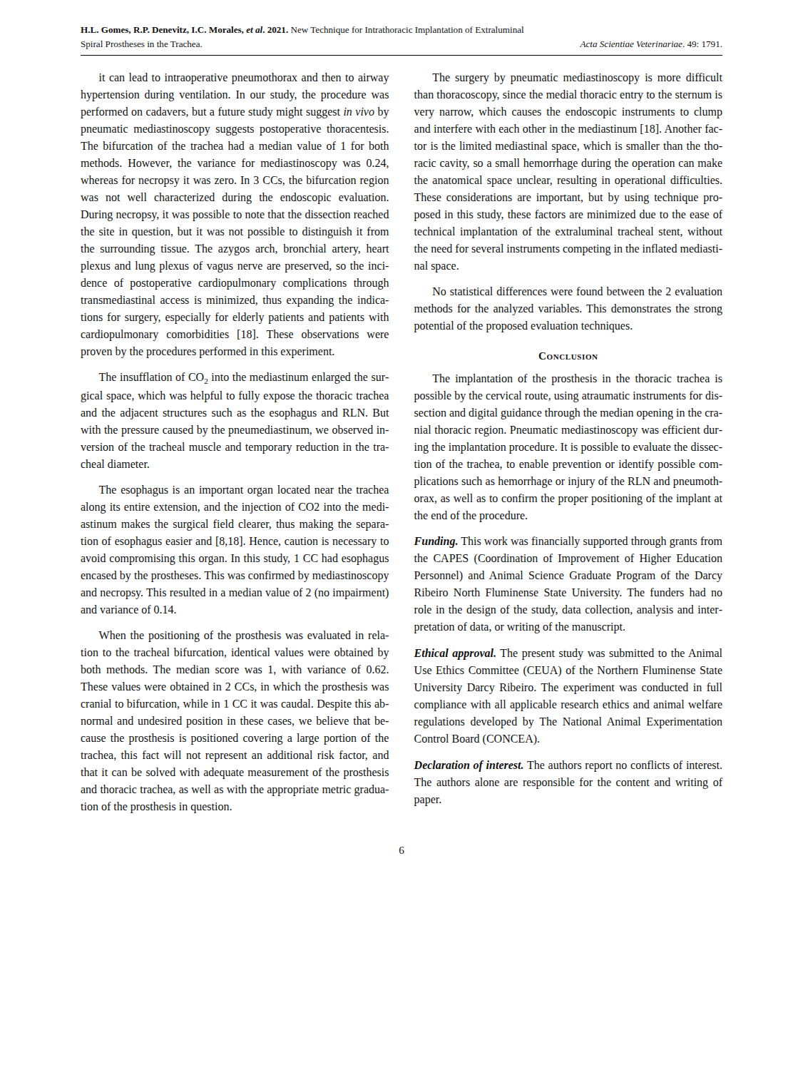H.L. Gomes, R.P. Denevitz, I.C. Morales, et al. 2021. New Technique for Intrathoracic Implantation of Extraluminal Spiral Prostheses in the Trachea. Acta Scientiae Veterinariae. 49: 1791.
it can lead to intraoperative pneumothorax and then to airway hypertension during ventilation. In our study, the procedure was performed on cadavers, but a future study might suggest in vivo by pneumatic mediastinoscopy suggests postoperative thoracentesis. The bifurcation of the trachea had a median value of 1 for both methods. However, the variance for mediastinoscopy was 0.24, whereas for necropsy it was zero. In 3 CCs, the bifurcation region was not well characterized during the endoscopic evaluation. During necropsy, it was possible to note that the dissection reached the site in question, but it was not possible to distinguish it from the surrounding tissue. The azygos arch, bronchial artery, heart plexus and lung plexus of vagus nerve are preserved, so the incidence of postoperative cardiopulmonary complications through transmediastinal access is minimized, thus expanding the indications for surgery, especially for elderly patients and patients with cardiopulmonary comorbidities [18]. These observations were proven by the procedures performed in this experiment.
The insufflation of CO2 into the mediastinum enlarged the surgical space, which was helpful to fully expose the thoracic trachea and the adjacent structures such as the esophagus and RLN. But with the pressure caused by the pneumediastinum, we observed inversion of the tracheal muscle and temporary reduction in the tracheal diameter.
The esophagus is an important organ located near the trachea along its entire extension, and the injection of CO2 into the mediastinum makes the surgical field clearer, thus making the separation of esophagus easier and [8,18]. Hence, caution is necessary to avoid compromising this organ. In this study, 1 CC had esophagus encased by the prostheses. This was confirmed by mediastinoscopy and necropsy. This resulted in a median value of 2 (no impairment) and variance of 0.14.
When the positioning of the prosthesis was evaluated in relation to the tracheal bifurcation, identical values were obtained by both methods. The median score was 1, with variance of 0.62. These values were obtained in 2 CCs, in which the prosthesis was cranial to bifurcation, while in 1 CC it was caudal. Despite this abnormal and undesired position in these cases, we believe that because the prosthesis is positioned covering a large portion of the trachea, this fact will not represent an additional risk factor, and that it can be solved with adequate measurement of the prosthesis and thoracic trachea, as well as with the appropriate metric graduation of the prosthesis in question.
The surgery by pneumatic mediastinoscopy is more difficult than thoracoscopy, since the medial thoracic entry to the sternum is very narrow, which causes the endoscopic instruments to clump and interfere with each other in the mediastinum [18]. Another factor is the limited mediastinal space, which is smaller than the thoracic cavity, so a small hemorrhage during the operation can make the anatomical space unclear, resulting in operational difficulties. These considerations are important, but by using technique proposed in this study, these factors are minimized due to the ease of technical implantation of the extraluminal tracheal stent, without the need for several instruments competing in the inflated mediastinal space.
No statistical differences were found between the 2 evaluation methods for the analyzed variables. This demonstrates the strong potential of the proposed evaluation techniques.
Conclusion
The implantation of the prosthesis in the thoracic trachea is possible by the cervical route, using atraumatic instruments for dissection and digital guidance through the median opening in the cranial thoracic region. Pneumatic mediastinoscopy was efficient during the implantation procedure. It is possible to evaluate the dissection of the trachea, to enable prevention or identify possible complications such as hemorrhage or injury of the RLN and pneumothorax, as well as to confirm the proper positioning of the implant at the end of the procedure.
Funding. This work was financially supported through grants from the CAPES (Coordination of Improvement of Higher Education Personnel) and Animal Science Graduate Program of the Darcy Ribeiro North Fluminense State University. The funders had no role in the design of the study, data collection, analysis and interpretation of data, or writing of the manuscript.
Ethical approval. The present study was submitted to the Animal Use Ethics Committee (CEUA) of the Northern Fluminense State University Darcy Ribeiro. The experiment was conducted in full compliance with all applicable research ethics and animal welfare regulations developed by The National Animal Experimentation Control Board (CONCEA).
Declaration of interest. The authors report no conflicts of interest. The authors alone are responsible for the content and writing of paper.
6